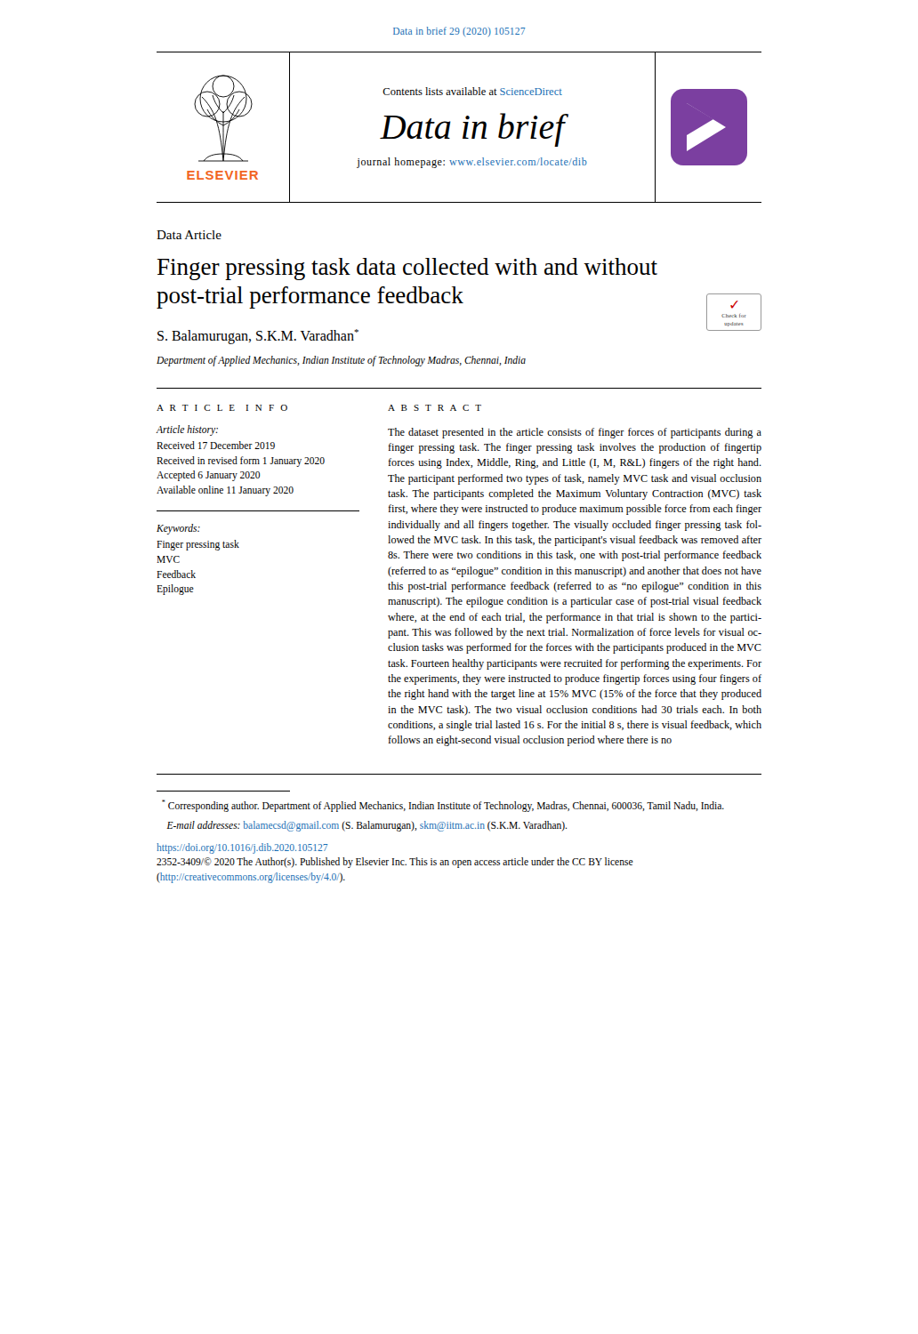Data in brief 29 (2020) 105127
ELSEVIER
Contents lists available at ScienceDirect
Data in brief
journal homepage: www.elsevier.com/locate/dib
Data Article
Finger pressing task data collected with and without post-trial performance feedback
✓
Check for
updates
S. Balamurugan, S.K.M. Varadhan*
Department of Applied Mechanics, Indian Institute of Technology Madras, Chennai, India
A R T I C L E I N F O
Article history:
Received 17 December 2019
Received in revised form 1 January 2020
Accepted 6 January 2020
Available online 11 January 2020
Keywords:
Finger pressing task
MVC
Feedback
Epilogue
A B S T R A C T
The dataset presented in the article consists of finger forces of participants during a finger pressing task. The finger pressing task involves the production of fingertip forces using Index, Middle, Ring, and Little (I, M, R&L) fingers of the right hand. The participant performed two types of task, namely MVC task and visual occlusion task. The participants completed the Maximum Voluntary Contraction (MVC) task first, where they were instructed to produce maximum possible force from each finger individually and all fingers together. The visually occluded finger pressing task followed the MVC task. In this task, the participant's visual feedback was removed after 8s. There were two conditions in this task, one with post-trial performance feedback (referred to as “epilogue” condition in this manuscript) and another that does not have this post-trial performance feedback (referred to as “no epilogue” condition in this manuscript). The epilogue condition is a particular case of post-trial visual feedback where, at the end of each trial, the performance in that trial is shown to the participant. This was followed by the next trial. Normalization of force levels for visual occlusion tasks was performed for the forces with the participants produced in the MVC task. Fourteen healthy participants were recruited for performing the experiments. For the experiments, they were instructed to produce fingertip forces using four fingers of the right hand with the target line at 15% MVC (15% of the force that they produced in the MVC task). The two visual occlusion conditions had 30 trials each. In both conditions, a single trial lasted 16 s. For the initial 8 s, there is visual feedback, which follows an eight-second visual occlusion period where there is no
* Corresponding author. Department of Applied Mechanics, Indian Institute of Technology, Madras, Chennai, 600036, Tamil Nadu, India.
E-mail addresses: balamecsd@gmail.com (S. Balamurugan), skm@iitm.ac.in (S.K.M. Varadhan).
https://doi.org/10.1016/j.dib.2020.105127
2352-3409/© 2020 The Author(s). Published by Elsevier Inc. This is an open access article under the CC BY license (http://creativecommons.org/licenses/by/4.0/).